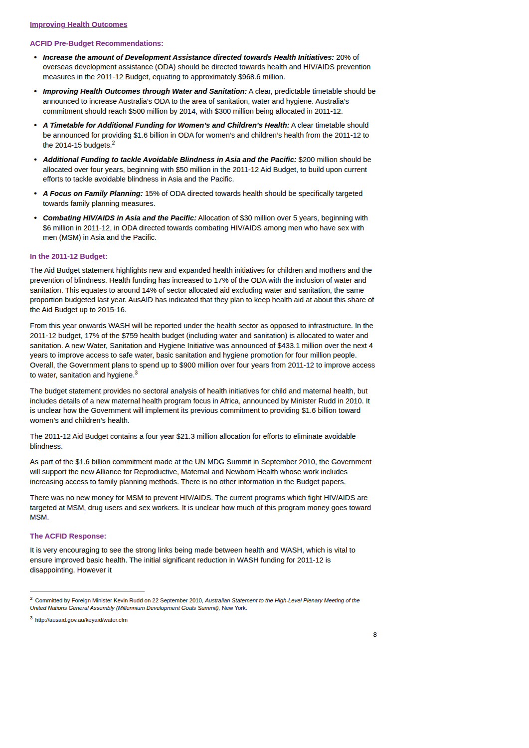Improving Health Outcomes
ACFID Pre-Budget Recommendations:
Increase the amount of Development Assistance directed towards Health Initiatives: 20% of overseas development assistance (ODA) should be directed towards health and HIV/AIDS prevention measures in the 2011-12 Budget, equating to approximately $968.6 million.
Improving Health Outcomes through Water and Sanitation: A clear, predictable timetable should be announced to increase Australia’s ODA to the area of sanitation, water and hygiene. Australia’s commitment should reach $500 million by 2014, with $300 million being allocated in 2011-12.
A Timetable for Additional Funding for Women’s and Children’s Health: A clear timetable should be announced for providing $1.6 billion in ODA for women’s and children’s health from the 2011-12 to the 2014-15 budgets.2
Additional Funding to tackle Avoidable Blindness in Asia and the Pacific: $200 million should be allocated over four years, beginning with $50 million in the 2011-12 Aid Budget, to build upon current efforts to tackle avoidable blindness in Asia and the Pacific.
A Focus on Family Planning: 15% of ODA directed towards health should be specifically targeted towards family planning measures.
Combating HIV/AIDS in Asia and the Pacific: Allocation of $30 million over 5 years, beginning with $6 million in 2011-12, in ODA directed towards combating HIV/AIDS among men who have sex with men (MSM) in Asia and the Pacific.
In the 2011-12 Budget:
The Aid Budget statement highlights new and expanded health initiatives for children and mothers and the prevention of blindness. Health funding has increased to 17% of the ODA with the inclusion of water and sanitation. This equates to around 14% of sector allocated aid excluding water and sanitation, the same proportion budgeted last year. AusAID has indicated that they plan to keep health aid at about this share of the Aid Budget up to 2015-16.
From this year onwards WASH will be reported under the health sector as opposed to infrastructure. In the 2011-12 budget, 17% of the $759 health budget (including water and sanitation) is allocated to water and sanitation. A new Water, Sanitation and Hygiene Initiative was announced of $433.1 million over the next 4 years to improve access to safe water, basic sanitation and hygiene promotion for four million people. Overall, the Government plans to spend up to $900 million over four years from 2011-12 to improve access to water, sanitation and hygiene.3
The budget statement provides no sectoral analysis of health initiatives for child and maternal health, but includes details of a new maternal health program focus in Africa, announced by Minister Rudd in 2010. It is unclear how the Government will implement its previous commitment to providing $1.6 billion toward women’s and children’s health.
The 2011-12 Aid Budget contains a four year $21.3 million allocation for efforts to eliminate avoidable blindness.
As part of the $1.6 billion commitment made at the UN MDG Summit in September 2010, the Government will support the new Alliance for Reproductive, Maternal and Newborn Health whose work includes increasing access to family planning methods. There is no other information in the Budget papers.
There was no new money for MSM to prevent HIV/AIDS. The current programs which fight HIV/AIDS are targeted at MSM, drug users and sex workers. It is unclear how much of this program money goes toward MSM.
The ACFID Response:
It is very encouraging to see the strong links being made between health and WASH, which is vital to ensure improved basic health. The initial significant reduction in WASH funding for 2011-12 is disappointing. However it
2 Committed by Foreign Minister Kevin Rudd on 22 September 2010, Australian Statement to the High-Level Plenary Meeting of the United Nations General Assembly (Millennium Development Goals Summit), New York.
3 http://ausaid.gov.au/keyaid/water.cfm
8